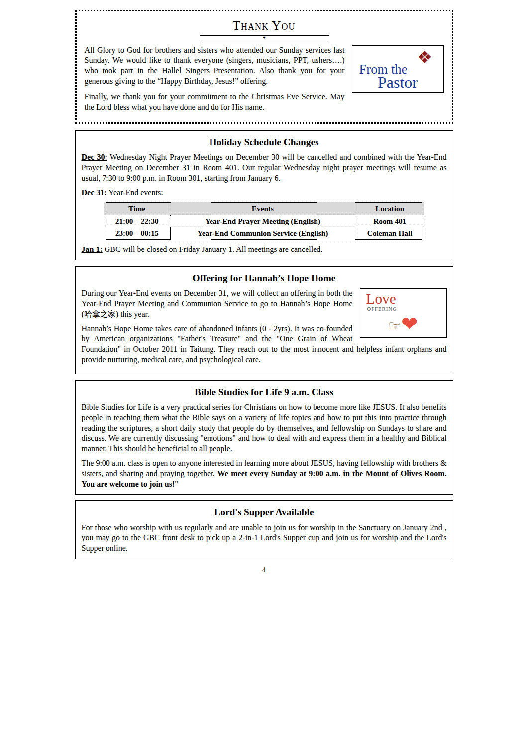Thank You
✦
❖ From the Pastor
All Glory to God for brothers and sisters who attended our Sunday services last Sunday. We would like to thank everyone (singers, musicians, PPT, ushers….) who took part in the Hallel Singers Presentation. Also thank you for your generous giving to the “Happy Birthday, Jesus!” offering.
Finally, we thank you for your commitment to the Christmas Eve Service. May the Lord bless what you have done and do for His name.
Holiday Schedule Changes
Dec 30: Wednesday Night Prayer Meetings on December 30 will be cancelled and combined with the Year-End Prayer Meeting on December 31 in Room 401. Our regular Wednesday night prayer meetings will resume as usual, 7:30 to 9:00 p.m. in Room 301, starting from January 6.
Dec 31: Year-End events:
| Time | Events | Location |
| --- | --- | --- |
| 21:00 – 22:30 | Year-End Prayer Meeting (English) | Room 401 |
| 23:00 – 00:15 | Year-End Communion Service (English) | Coleman Hall |
Jan 1: GBC will be closed on Friday January 1. All meetings are cancelled.
Offering for Hannah’s Hope Home
Love OFFERING ☞❤
During our Year-End events on December 31, we will collect an offering in both the Year-End Prayer Meeting and Communion Service to go to Hannah’s Hope Home (哈拿之家) this year.
Hannah’s Hope Home takes care of abandoned infants (0 - 2yrs). It was co-founded by American organizations "Father's Treasure" and the "One Grain of Wheat Foundation" in October 2011 in Taitung. They reach out to the most innocent and helpless infant orphans and provide nurturing, medical care, and psychological care.
Bible Studies for Life 9 a.m. Class
Bible Studies for Life is a very practical series for Christians on how to become more like JESUS. It also benefits people in teaching them what the Bible says on a variety of life topics and how to put this into practice through reading the scriptures, a short daily study that people do by themselves, and fellowship on Sundays to share and discuss. We are currently discussing "emotions" and how to deal with and express them in a healthy and Biblical manner. This should be beneficial to all people.
The 9:00 a.m. class is open to anyone interested in learning more about JESUS, having fellowship with brothers & sisters, and sharing and praying together. We meet every Sunday at 9:00 a.m. in the Mount of Olives Room. You are welcome to join us!"
Lord's Supper Available
For those who worship with us regularly and are unable to join us for worship in the Sanctuary on January 2nd , you may go to the GBC front desk to pick up a 2-in-1 Lord's Supper cup and join us for worship and the Lord's Supper online.
4